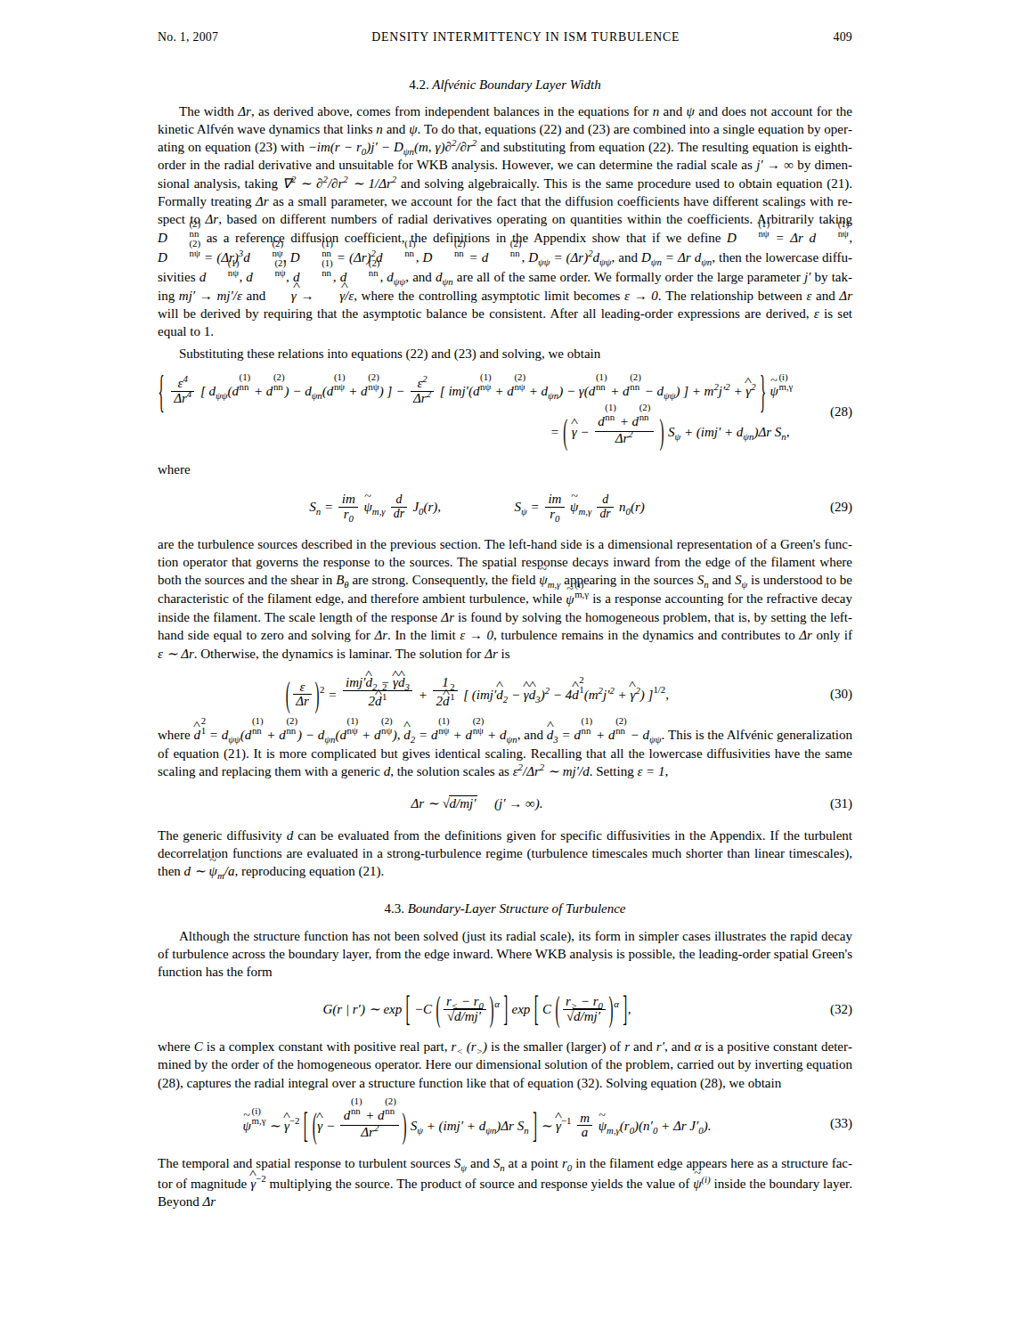No. 1, 2007 Density Intermittency in ISM Turbulence 409
4.2. Alfvénic Boundary Layer Width
The width Δr, as derived above, comes from independent balances in the equations for n and ψ and does not account for the kinetic Alfvén wave dynamics that links n and ψ. To do that, equations (22) and (23) are combined into a single equation by operating on equation (23) with −im(r − r0)j′ − Dψn(m, γ)∂2/∂r2 and substituting from equation (22). The resulting equation is eighth-order in the radial derivative and unsuitable for WKB analysis. However, we can determine the radial scale as j′ → ∞ by dimensional analysis, taking ∇2 ∼ ∂2/∂r2 ∼ 1/Δr2 and solving algebraically. This is the same procedure used to obtain equation (21). Formally treating Δr as a small parameter, we account for the fact that the diffusion coefficients have different scalings with respect to Δr, based on different numbers of radial derivatives operating on quantities within the coefficients. Arbitrarily taking D(2) nn as a reference diffusion coefficient, the definitions in the Appendix show that if we define D(1) nψ = Δr d(1) nψ, D(2) nψ = (Δr)3d(2) nψ, D(1) nn = (Δr)2d(1) nn, D(2) nn = d(2) nn, Dψψ = (Δr)2dψψ, and Dψn = Δr dψn, then the lowercase diffusivities d(1) nψ, d(2) nψ, d(1) nn, d(2) nn, dψψ, and dψn are all of the same order. We formally order the large parameter j′ by taking mj′ → mj′/ε and γ → γ/ε, where the controlling asymptotic limit becomes ε → 0. The relationship between ε and Δr will be derived by requiring that the asymptotic balance be consistent. After all leading-order expressions are derived, ε is set equal to 1.
Substituting these relations into equations (22) and (23) and solving, we obtain
{ ε4 Δr4 [ dψψ(d(1) nn + d(2) nn) − dψn(d(1) nψ + d(2) nψ) ] − ε2 Δr2 [ imj′(d(1) nψ + d(2) nψ + dψn) − γ(d(1) nn + d(2) nn − dψψ) ] + m2j′2 + γ2 } ψ(i) m,γ
= ( γ − d(1) nn + d(2) nn Δr2 ) Sψ + (imj′ + dψn)Δr Sn,
(28)
where
Sn = im r0 ψm,γ ddr J0(r), Sψ = im r0 ψm,γ ddr n0(r)
(29)
are the turbulence sources described in the previous section. The left-hand side is a dimensional representation of a Green's function operator that governs the response to the sources. The spatial response decays inward from the edge of the filament where both the sources and the shear in Bθ are strong. Consequently, the field ψm,γ appearing in the sources Sn and Sψ is understood to be characteristic of the filament edge, and therefore ambient turbulence, while ψ(i) m,γ is a response accounting for the refractive decay inside the filament. The scale length of the response Δr is found by solving the homogeneous problem, that is, by setting the left-hand side equal to zero and solving for Δr. In the limit ε → 0, turbulence remains in the dynamics and contributes to Δr only if ε ∼ Δr. Otherwise, the dynamics is laminar. The solution for Δr is
(εΔr) 2 = imj′d2 − γd32d 21 + 12d 21 [ (imj′d2 − γd3)2 − 4d 21(m2j′2 + γ2) ]1/2,
(30)
where d 21 = dψψ(d(1) nn + d(2) nn) − dψn(d(1) nψ + d(2) nψ), d2 = d(1) nψ + d(2) nψ + dψn, and d3 = d(1) nn + d(2) nn − dψψ. This is the Alfvénic generalization of equation (21). It is more complicated but gives identical scaling. Recalling that all the lowercase diffusivities have the same scaling and replacing them with a generic d, the solution scales as ε2/Δr2 ∼ mj′/d. Setting ε = 1,
Δr ∼ √d/mj′ (j′ → ∞).
(31)
The generic diffusivity d can be evaluated from the definitions given for specific diffusivities in the Appendix. If the turbulent decorrelation functions are evaluated in a strong-turbulence regime (turbulence timescales much shorter than linear timescales), then d ∼ ψm/a, reproducing equation (21).
4.3. Boundary-Layer Structure of Turbulence
Although the structure function has not been solved (just its radial scale), its form in simpler cases illustrates the rapid decay of turbulence across the boundary layer, from the edge inward. Where WKB analysis is possible, the leading-order spatial Green's function has the form
G(r | r′) ∼ exp [ −C (r< − r0√d/mj′) α ] exp [ C (r> − r0√d/mj′) α ],
(32)
where C is a complex constant with positive real part, r< (r>) is the smaller (larger) of r and r′, and α is a positive constant determined by the order of the homogeneous operator. Here our dimensional solution of the problem, carried out by inverting equation (28), captures the radial integral over a structure function like that of equation (32). Solving equation (28), we obtain
ψ(i) m,γ ∼ γ−2 [ (γ − d(1) nn + d(2) nn Δr2) Sψ + (imj′ + dψn)Δr Sn ] ∼ γ−1 ma ψm,γ(r0)(n′0 + Δr J′0).
(33)
The temporal and spatial response to turbulent sources Sψ and Sn at a point r0 in the filament edge appears here as a structure factor of magnitude γ−2 multiplying the source. The product of source and response yields the value of ψ(i) inside the boundary layer. Beyond Δr